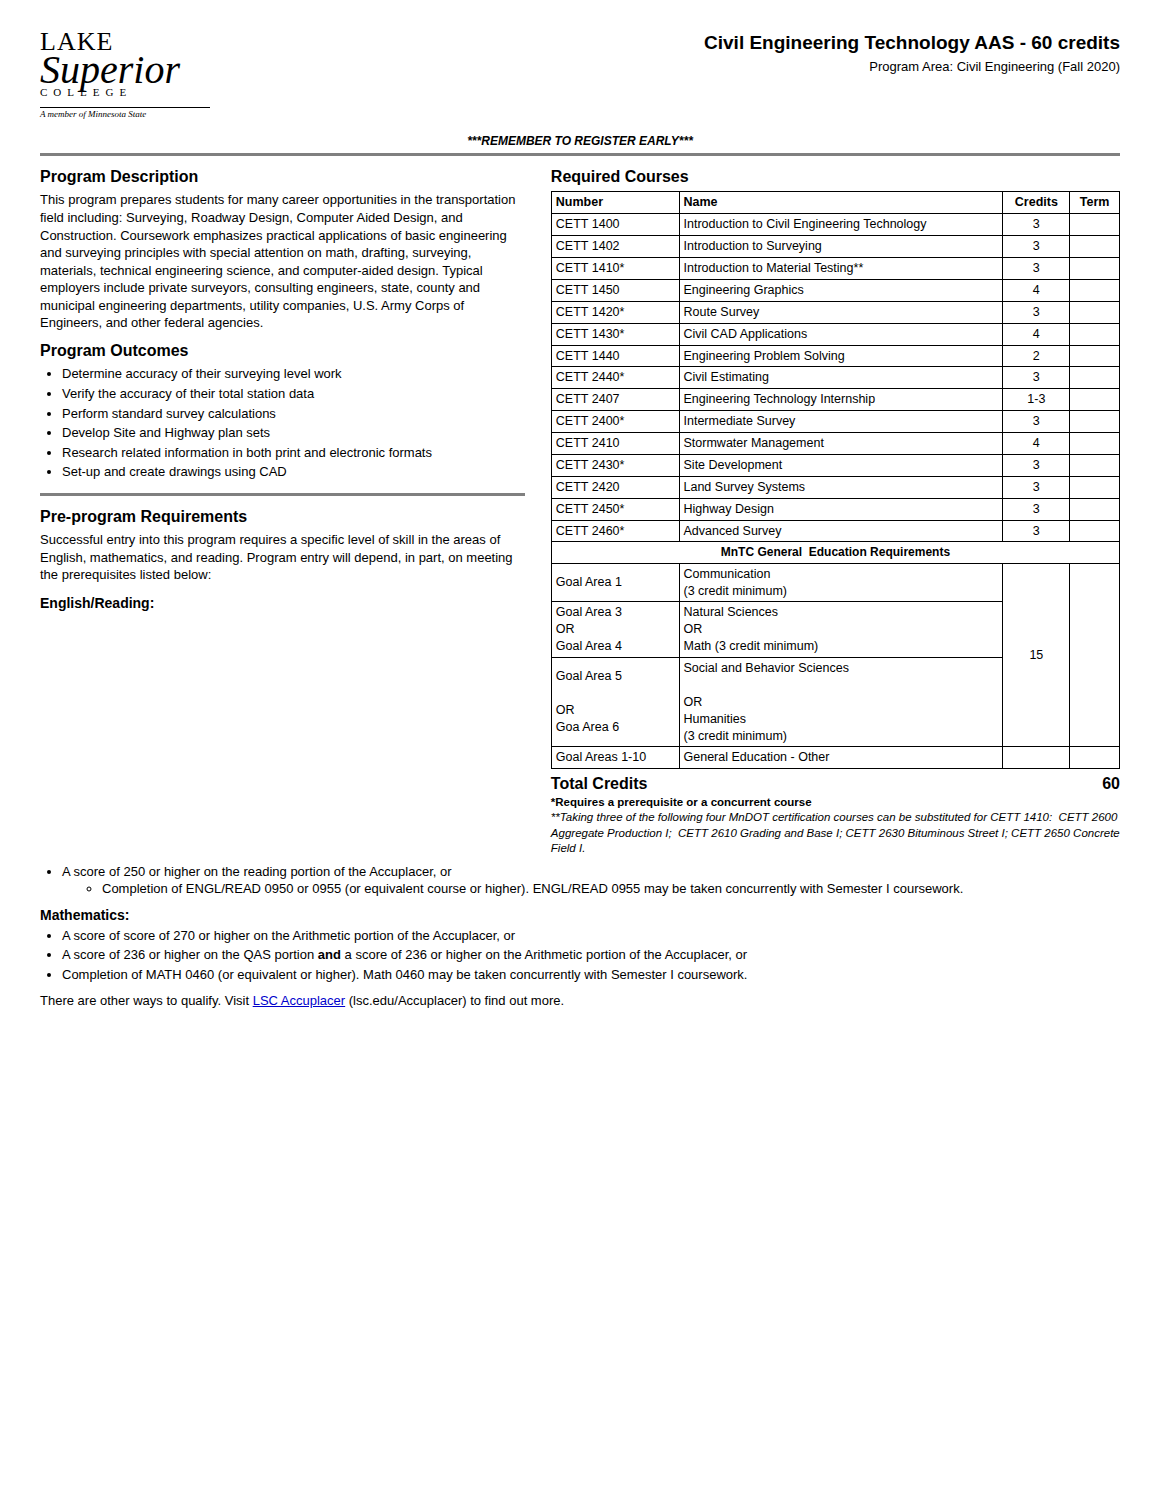LAKE Superior COLLEGE A member of Minnesota State
Civil Engineering Technology AAS - 60 credits
Program Area: Civil Engineering (Fall 2020)
***REMEMBER TO REGISTER EARLY***
Program Description
This program prepares students for many career opportunities in the transportation field including: Surveying, Roadway Design, Computer Aided Design, and Construction. Coursework emphasizes practical applications of basic engineering and surveying principles with special attention on math, drafting, surveying, materials, technical engineering science, and computer-aided design. Typical employers include private surveyors, consulting engineers, state, county and municipal engineering departments, utility companies, U.S. Army Corps of Engineers, and other federal agencies.
Program Outcomes
Determine accuracy of their surveying level work
Verify the accuracy of their total station data
Perform standard survey calculations
Develop Site and Highway plan sets
Research related information in both print and electronic formats
Set-up and create drawings using CAD
Pre-program Requirements
Successful entry into this program requires a specific level of skill in the areas of English, mathematics, and reading. Program entry will depend, in part, on meeting the prerequisites listed below:
English/Reading:
Required Courses
| Number | Name | Credits | Term |
| --- | --- | --- | --- |
| CETT 1400 | Introduction to Civil Engineering Technology | 3 | |
| CETT 1402 | Introduction to Surveying | 3 | |
| CETT 1410* | Introduction to Material Testing** | 3 | |
| CETT 1450 | Engineering Graphics | 4 | |
| CETT 1420* | Route Survey | 3 | |
| CETT 1430* | Civil CAD Applications | 4 | |
| CETT 1440 | Engineering Problem Solving | 2 | |
| CETT 2440* | Civil Estimating | 3 | |
| CETT 2407 | Engineering Technology Internship | 1-3 | |
| CETT 2400* | Intermediate Survey | 3 | |
| CETT 2410 | Stormwater Management | 4 | |
| CETT 2430* | Site Development | 3 | |
| CETT 2420 | Land Survey Systems | 3 | |
| CETT 2450* | Highway Design | 3 | |
| CETT 2460* | Advanced Survey | 3 | |
| MnTC General Education Requirements |
| Goal Area 1 | Communication (3 credit minimum) | 15 | |
| Goal Area 3 OR Goal Area 4 | Natural Sciences OR Math (3 credit minimum) |
| Goal Area 5 OR Goa Area 6 | Social and Behavior Sciences OR Humanities (3 credit minimum) |
| Goal Areas 1-10 | General Education - Other | | |
Total Credits 60
*Requires a prerequisite or a concurrent course
**Taking three of the following four MnDOT certification courses can be substituted for CETT 1410: CETT 2600 Aggregate Production I; CETT 2610 Grading and Base I; CETT 2630 Bituminous Street I; CETT 2650 Concrete Field I.
A score of 250 or higher on the reading portion of the Accuplacer, or
Completion of ENGL/READ 0950 or 0955 (or equivalent course or higher). ENGL/READ 0955 may be taken concurrently with Semester I coursework.
Mathematics:
A score of score of 270 or higher on the Arithmetic portion of the Accuplacer, or
A score of 236 or higher on the QAS portion and a score of 236 or higher on the Arithmetic portion of the Accuplacer, or
Completion of MATH 0460 (or equivalent or higher). Math 0460 may be taken concurrently with Semester I coursework.
There are other ways to qualify. Visit LSC Accuplacer (lsc.edu/Accuplacer) to find out more.